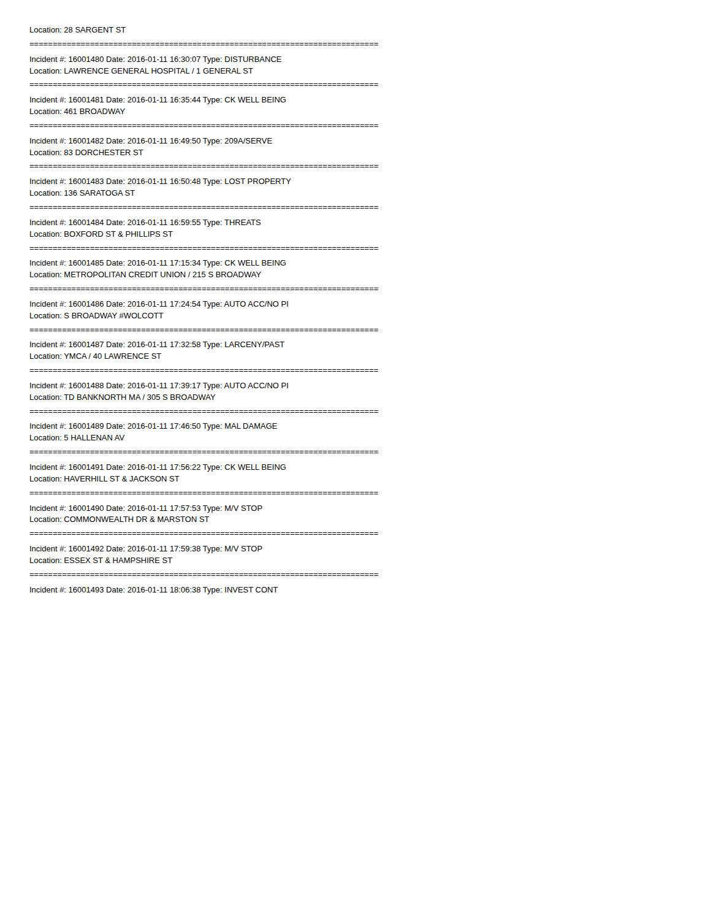Location: 28 SARGENT ST
===========================================================================
Incident #: 16001480 Date: 2016-01-11 16:30:07 Type: DISTURBANCE
Location: LAWRENCE GENERAL HOSPITAL / 1 GENERAL ST
===========================================================================
Incident #: 16001481 Date: 2016-01-11 16:35:44 Type: CK WELL BEING
Location: 461 BROADWAY
===========================================================================
Incident #: 16001482 Date: 2016-01-11 16:49:50 Type: 209A/SERVE
Location: 83 DORCHESTER ST
===========================================================================
Incident #: 16001483 Date: 2016-01-11 16:50:48 Type: LOST PROPERTY
Location: 136 SARATOGA ST
===========================================================================
Incident #: 16001484 Date: 2016-01-11 16:59:55 Type: THREATS
Location: BOXFORD ST & PHILLIPS ST
===========================================================================
Incident #: 16001485 Date: 2016-01-11 17:15:34 Type: CK WELL BEING
Location: METROPOLITAN CREDIT UNION / 215 S BROADWAY
===========================================================================
Incident #: 16001486 Date: 2016-01-11 17:24:54 Type: AUTO ACC/NO PI
Location: S BROADWAY #WOLCOTT
===========================================================================
Incident #: 16001487 Date: 2016-01-11 17:32:58 Type: LARCENY/PAST
Location: YMCA / 40 LAWRENCE ST
===========================================================================
Incident #: 16001488 Date: 2016-01-11 17:39:17 Type: AUTO ACC/NO PI
Location: TD BANKNORTH MA / 305 S BROADWAY
===========================================================================
Incident #: 16001489 Date: 2016-01-11 17:46:50 Type: MAL DAMAGE
Location: 5 HALLENAN AV
===========================================================================
Incident #: 16001491 Date: 2016-01-11 17:56:22 Type: CK WELL BEING
Location: HAVERHILL ST & JACKSON ST
===========================================================================
Incident #: 16001490 Date: 2016-01-11 17:57:53 Type: M/V STOP
Location: COMMONWEALTH DR & MARSTON ST
===========================================================================
Incident #: 16001492 Date: 2016-01-11 17:59:38 Type: M/V STOP
Location: ESSEX ST & HAMPSHIRE ST
===========================================================================
Incident #: 16001493 Date: 2016-01-11 18:06:38 Type: INVEST CONT